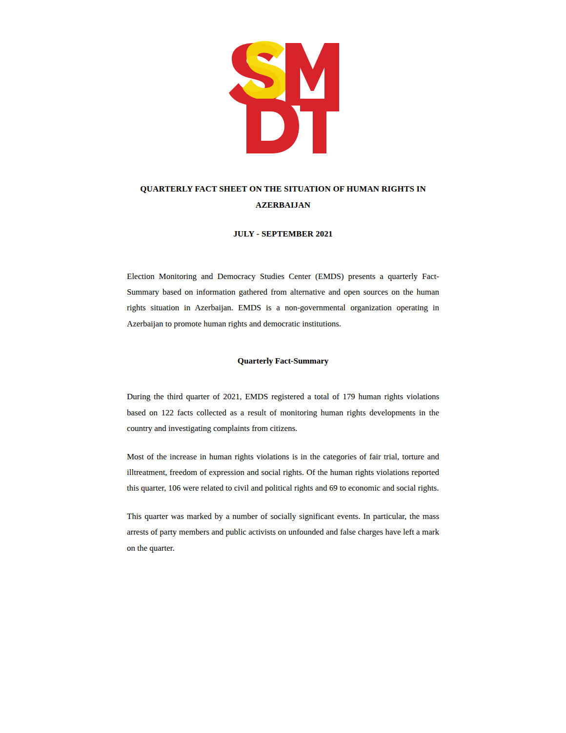Quarterly Fact Sheet on the Situation of Human Rights inAzerbaijan
July - September 2021
Election Monitoring and Democracy Studies Center (EMDS) presents a quarterly Fact-Summary based on information gathered from alternative and open sources on the human rights situation in Azerbaijan. EMDS is a non-governmental organization operating in Azerbaijan to promote human rights and democratic institutions.
Quarterly Fact-Summary
During the third quarter of 2021, EMDS registered a total of 179 human rights violations based on 122 facts collected as a result of monitoring human rights developments in the country and investigating complaints from citizens.
Most of the increase in human rights violations is in the categories of fair trial, torture and illtreatment, freedom of expression and social rights. Of the human rights violations reported this quarter, 106 were related to civil and political rights and 69 to economic and social rights.
This quarter was marked by a number of socially significant events. In particular, the mass arrests of party members and public activists on unfounded and false charges have left a mark on the quarter.